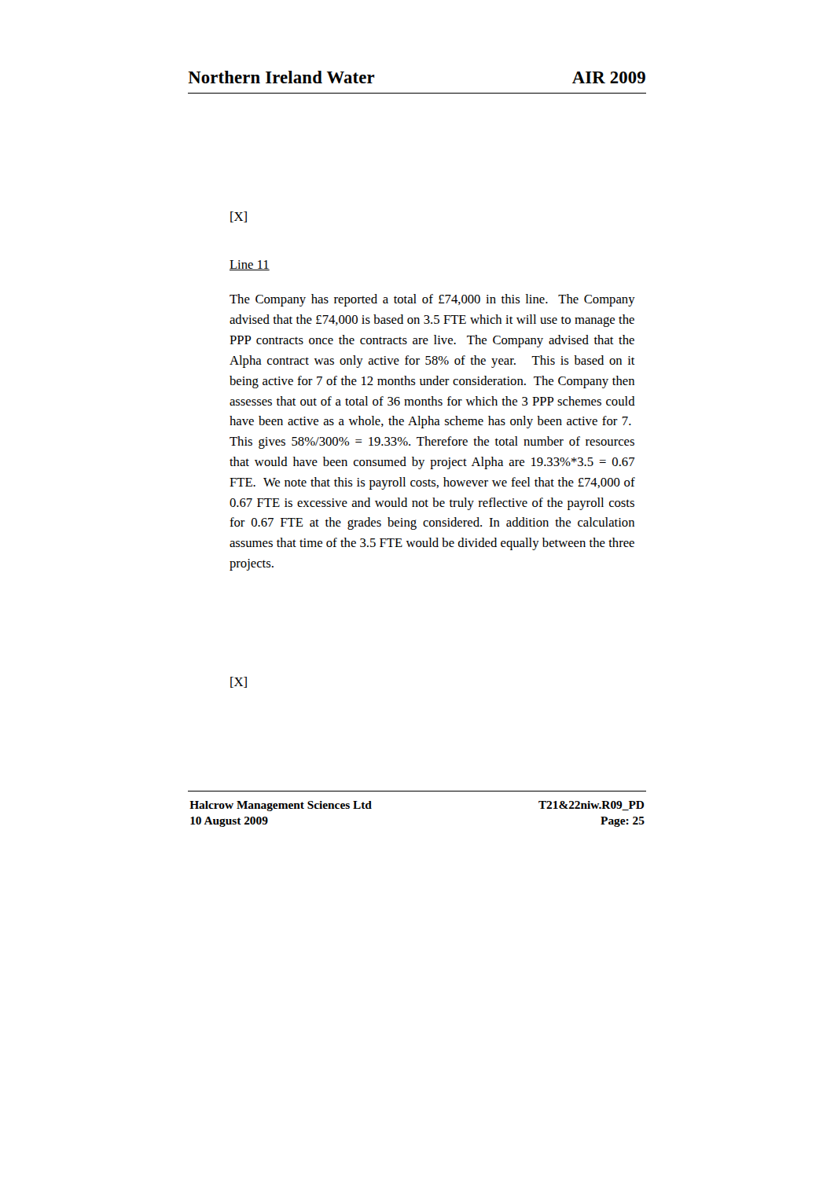Northern Ireland Water AIR 2009
[X]
Line 11
The Company has reported a total of £74,000 in this line. The Company advised that the £74,000 is based on 3.5 FTE which it will use to manage the PPP contracts once the contracts are live. The Company advised that the Alpha contract was only active for 58% of the year. This is based on it being active for 7 of the 12 months under consideration. The Company then assesses that out of a total of 36 months for which the 3 PPP schemes could have been active as a whole, the Alpha scheme has only been active for 7. This gives 58%/300% = 19.33%. Therefore the total number of resources that would have been consumed by project Alpha are 19.33%*3.5 = 0.67 FTE. We note that this is payroll costs, however we feel that the £74,000 of 0.67 FTE is excessive and would not be truly reflective of the payroll costs for 0.67 FTE at the grades being considered. In addition the calculation assumes that time of the 3.5 FTE would be divided equally between the three projects.
[X]
| Halcrow Management Sciences Ltd | T21&22niw.R09_PD |
| 10 August 2009 | Page: 25 |